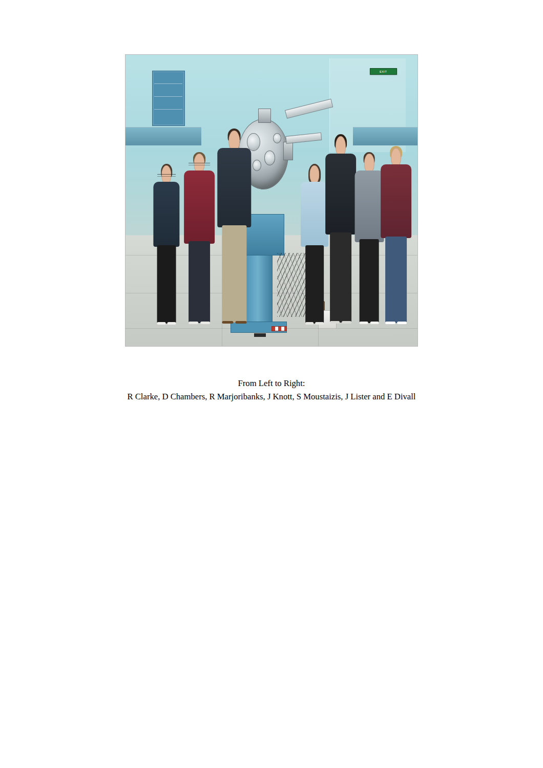EXIT
From Left to Right: R Clarke, D Chambers, R Marjoribanks, J Knott, S Moustaizis, J Lister and E Divall